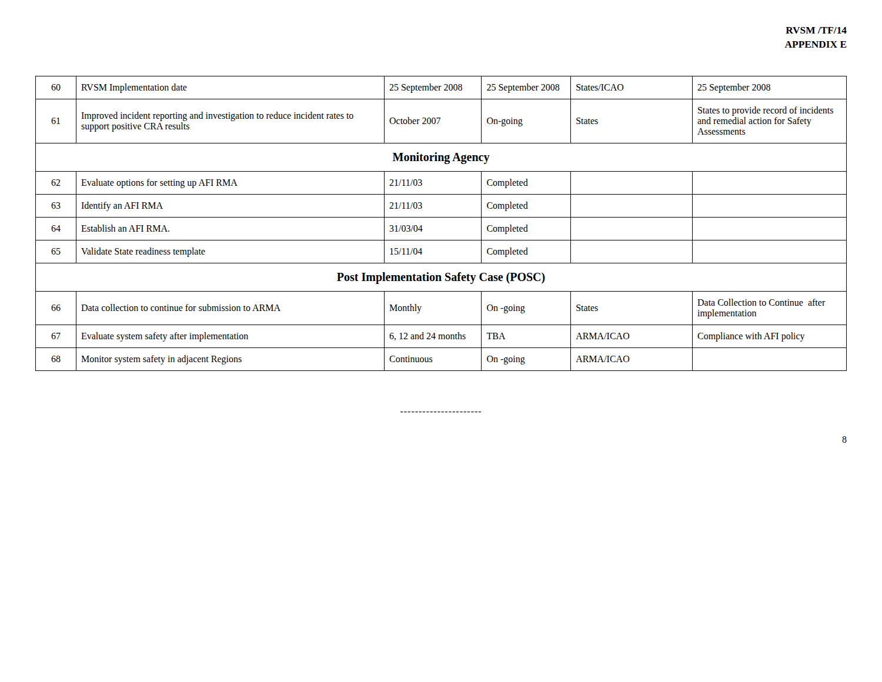RVSM /TF/14
APPENDIX E
| 60 | RVSM Implementation date | 25 September 2008 | 25 September 2008 | States/ICAO | 25 September 2008 |
| 61 | Improved incident reporting and investigation to reduce incident rates to support positive CRA results | October 2007 | On-going | States | States to provide record of incidents and remedial action for Safety Assessments |
| Monitoring Agency |
| 62 | Evaluate options for setting up AFI RMA | 21/11/03 | Completed | | |
| 63 | Identify an AFI RMA | 21/11/03 | Completed | | |
| 64 | Establish an AFI RMA. | 31/03/04 | Completed | | |
| 65 | Validate State readiness template | 15/11/04 | Completed | | |
| Post Implementation Safety Case (POSC) |
| 66 | Data collection to continue for submission to ARMA | Monthly | On -going | States | Data Collection to Continue after implementation |
| 67 | Evaluate system safety after implementation | 6, 12 and 24 months | TBA | ARMA/ICAO | Compliance with AFI policy |
| 68 | Monitor system safety in adjacent Regions | Continuous | On -going | ARMA/ICAO | |
----------------------
8